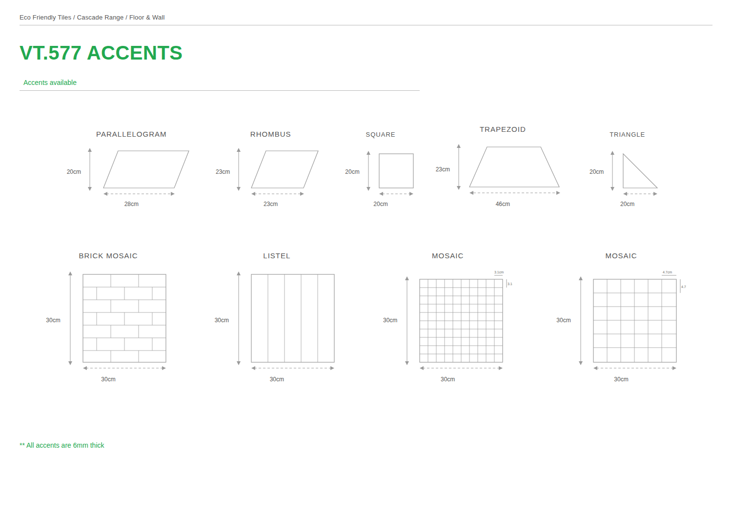Eco Friendly Tiles / Cascade Range / Floor & Wall
VT.577 ACCENTS
Accents available
PARALLELOGRAM
20cm
28cm
RHOMBUS
23cm
23cm
SQUARE
20cm
20cm
TRAPEZOID
23cm
46cm
TRIANGLE
20cm
20cm
BRICK MOSAIC
30cm
30cm
LISTEL
30cm
30cm
MOSAIC
30cm 3.1cm 3.1cm
30cm
MOSAIC
30cm 4.7cm 4.7cm
30cm
** All accents are 6mm thick